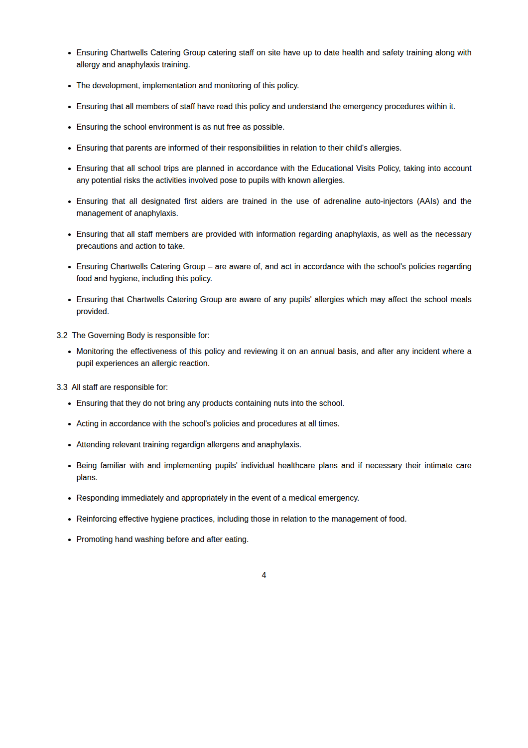Ensuring Chartwells Catering Group catering staff on site have up to date health and safety training along with allergy and anaphylaxis training.
The development, implementation and monitoring of this policy.
Ensuring that all members of staff have read this policy and understand the emergency procedures within it.
Ensuring the school environment is as nut free as possible.
Ensuring that parents are informed of their responsibilities in relation to their child's allergies.
Ensuring that all school trips are planned in accordance with the Educational Visits Policy, taking into account any potential risks the activities involved pose to pupils with known allergies.
Ensuring that all designated first aiders are trained in the use of adrenaline auto-injectors (AAIs) and the management of anaphylaxis.
Ensuring that all staff members are provided with information regarding anaphylaxis, as well as the necessary precautions and action to take.
Ensuring Chartwells Catering Group – are aware of, and act in accordance with the school's policies regarding food and hygiene, including this policy.
Ensuring that Chartwells Catering Group are aware of any pupils' allergies which may affect the school meals provided.
3.2 The Governing Body is responsible for:
Monitoring the effectiveness of this policy and reviewing it on an annual basis, and after any incident where a pupil experiences an allergic reaction.
3.3 All staff are responsible for:
Ensuring that they do not bring any products containing nuts into the school.
Acting in accordance with the school's policies and procedures at all times.
Attending relevant training regardign allergens and anaphylaxis.
Being familiar with and implementing pupils' individual healthcare plans and if necessary their intimate care plans.
Responding immediately and appropriately in the event of a medical emergency.
Reinforcing effective hygiene practices, including those in relation to the management of food.
Promoting hand washing before and after eating.
4